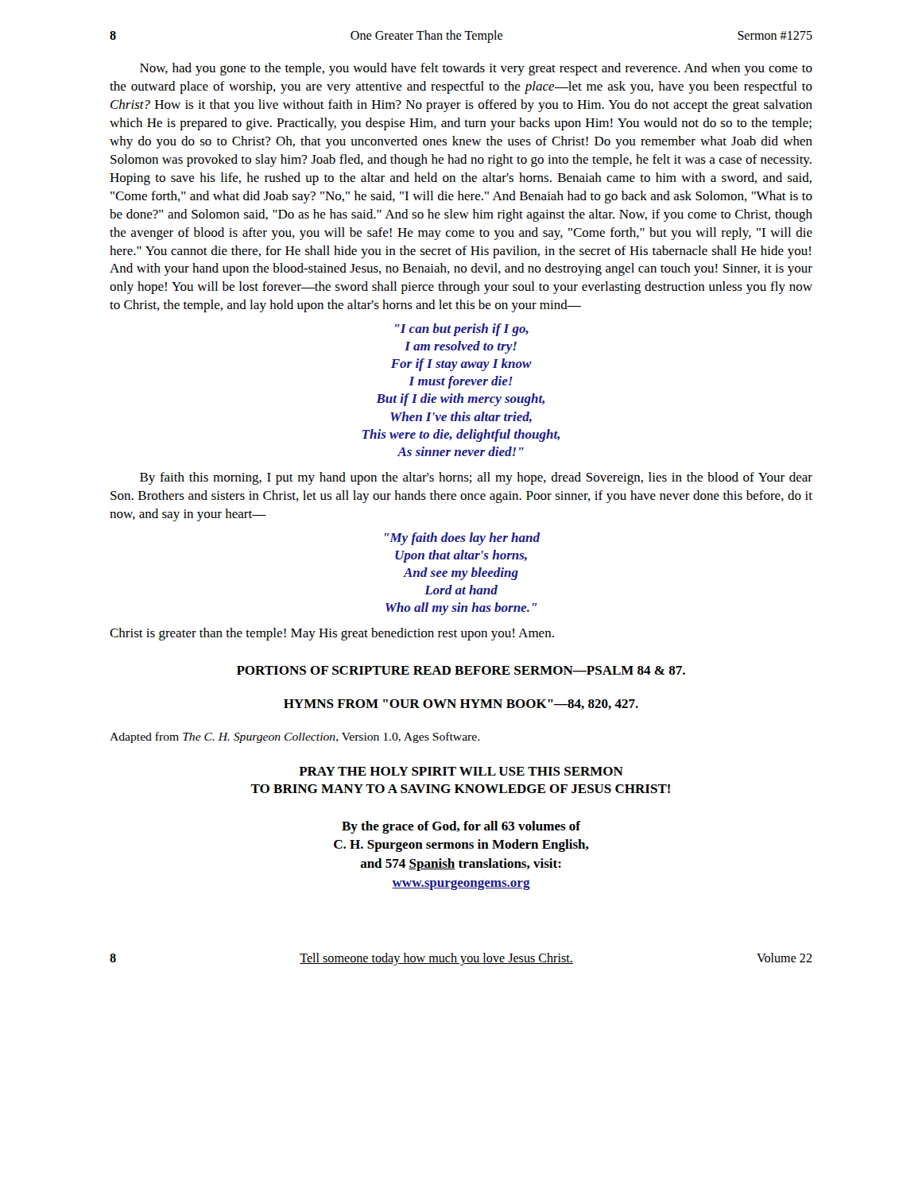8 One Greater Than the Temple Sermon #1275
Now, had you gone to the temple, you would have felt towards it very great respect and reverence. And when you come to the outward place of worship, you are very attentive and respectful to the place—let me ask you, have you been respectful to Christ? How is it that you live without faith in Him? No prayer is offered by you to Him. You do not accept the great salvation which He is prepared to give. Practically, you despise Him, and turn your backs upon Him! You would not do so to the temple; why do you do so to Christ? Oh, that you unconverted ones knew the uses of Christ! Do you remember what Joab did when Solomon was provoked to slay him? Joab fled, and though he had no right to go into the temple, he felt it was a case of necessity. Hoping to save his life, he rushed up to the altar and held on the altar's horns. Benaiah came to him with a sword, and said, "Come forth," and what did Joab say? "No," he said, "I will die here." And Benaiah had to go back and ask Solomon, "What is to be done?" and Solomon said, "Do as he has said." And so he slew him right against the altar. Now, if you come to Christ, though the avenger of blood is after you, you will be safe! He may come to you and say, "Come forth," but you will reply, "I will die here." You cannot die there, for He shall hide you in the secret of His pavilion, in the secret of His tabernacle shall He hide you! And with your hand upon the blood-stained Jesus, no Benaiah, no devil, and no destroying angel can touch you! Sinner, it is your only hope! You will be lost forever—the sword shall pierce through your soul to your everlasting destruction unless you fly now to Christ, the temple, and lay hold upon the altar's horns and let this be on your mind—
"I can but perish if I go,
I am resolved to try!
For if I stay away I know
I must forever die!
But if I die with mercy sought,
When I've this altar tried,
This were to die, delightful thought,
As sinner never died!"
By faith this morning, I put my hand upon the altar's horns; all my hope, dread Sovereign, lies in the blood of Your dear Son. Brothers and sisters in Christ, let us all lay our hands there once again. Poor sinner, if you have never done this before, do it now, and say in your heart—
"My faith does lay her hand
Upon that altar's horns,
And see my bleeding
Lord at hand
Who all my sin has borne."
Christ is greater than the temple! May His great benediction rest upon you! Amen.
PORTIONS OF SCRIPTURE READ BEFORE SERMON—PSALM 84 & 87.
HYMNS FROM "OUR OWN HYMN BOOK"—84, 820, 427.
Adapted from The C. H. Spurgeon Collection, Version 1.0, Ages Software.
PRAY THE HOLY SPIRIT WILL USE THIS SERMON
TO BRING MANY TO A SAVING KNOWLEDGE OF JESUS CHRIST!
By the grace of God, for all 63 volumes of
C. H. Spurgeon sermons in Modern English,
and 574 Spanish translations, visit:
www.spurgeongems.org
8 Tell someone today how much you love Jesus Christ. Volume 22